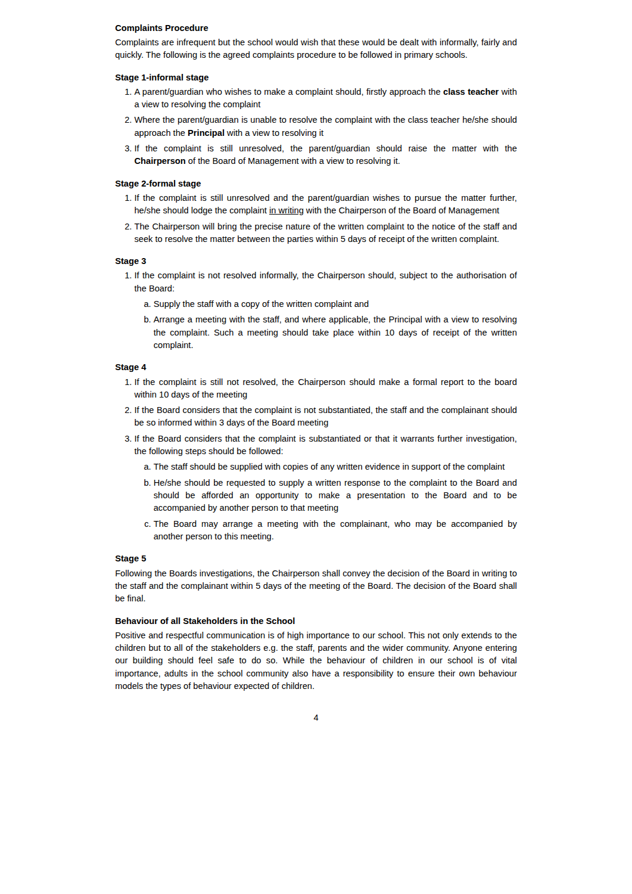Complaints Procedure
Complaints are infrequent but the school would wish that these would be dealt with informally, fairly and quickly. The following is the agreed complaints procedure to be followed in primary schools.
Stage 1-informal stage
A parent/guardian who wishes to make a complaint should, firstly approach the class teacher with a view to resolving the complaint
Where the parent/guardian is unable to resolve the complaint with the class teacher he/she should approach the Principal with a view to resolving it
If the complaint is still unresolved, the parent/guardian should raise the matter with the Chairperson of the Board of Management with a view to resolving it.
Stage 2-formal stage
If the complaint is still unresolved and the parent/guardian wishes to pursue the matter further, he/she should lodge the complaint in writing with the Chairperson of the Board of Management
The Chairperson will bring the precise nature of the written complaint to the notice of the staff and seek to resolve the matter between the parties within 5 days of receipt of the written complaint.
Stage 3
If the complaint is not resolved informally, the Chairperson should, subject to the authorisation of the Board:
Supply the staff with a copy of the written complaint and
Arrange a meeting with the staff, and where applicable, the Principal with a view to resolving the complaint. Such a meeting should take place within 10 days of receipt of the written complaint.
Stage 4
If the complaint is still not resolved, the Chairperson should make a formal report to the board within 10 days of the meeting
If the Board considers that the complaint is not substantiated, the staff and the complainant should be so informed within 3 days of the Board meeting
If the Board considers that the complaint is substantiated or that it warrants further investigation, the following steps should be followed:
The staff should be supplied with copies of any written evidence in support of the complaint
He/she should be requested to supply a written response to the complaint to the Board and should be afforded an opportunity to make a presentation to the Board and to be accompanied by another person to that meeting
The Board may arrange a meeting with the complainant, who may be accompanied by another person to this meeting.
Stage 5
Following the Boards investigations, the Chairperson shall convey the decision of the Board in writing to the staff and the complainant within 5 days of the meeting of the Board. The decision of the Board shall be final.
Behaviour of all Stakeholders in the School
Positive and respectful communication is of high importance to our school. This not only extends to the children but to all of the stakeholders e.g. the staff, parents and the wider community. Anyone entering our building should feel safe to do so. While the behaviour of children in our school is of vital importance, adults in the school community also have a responsibility to ensure their own behaviour models the types of behaviour expected of children.
4